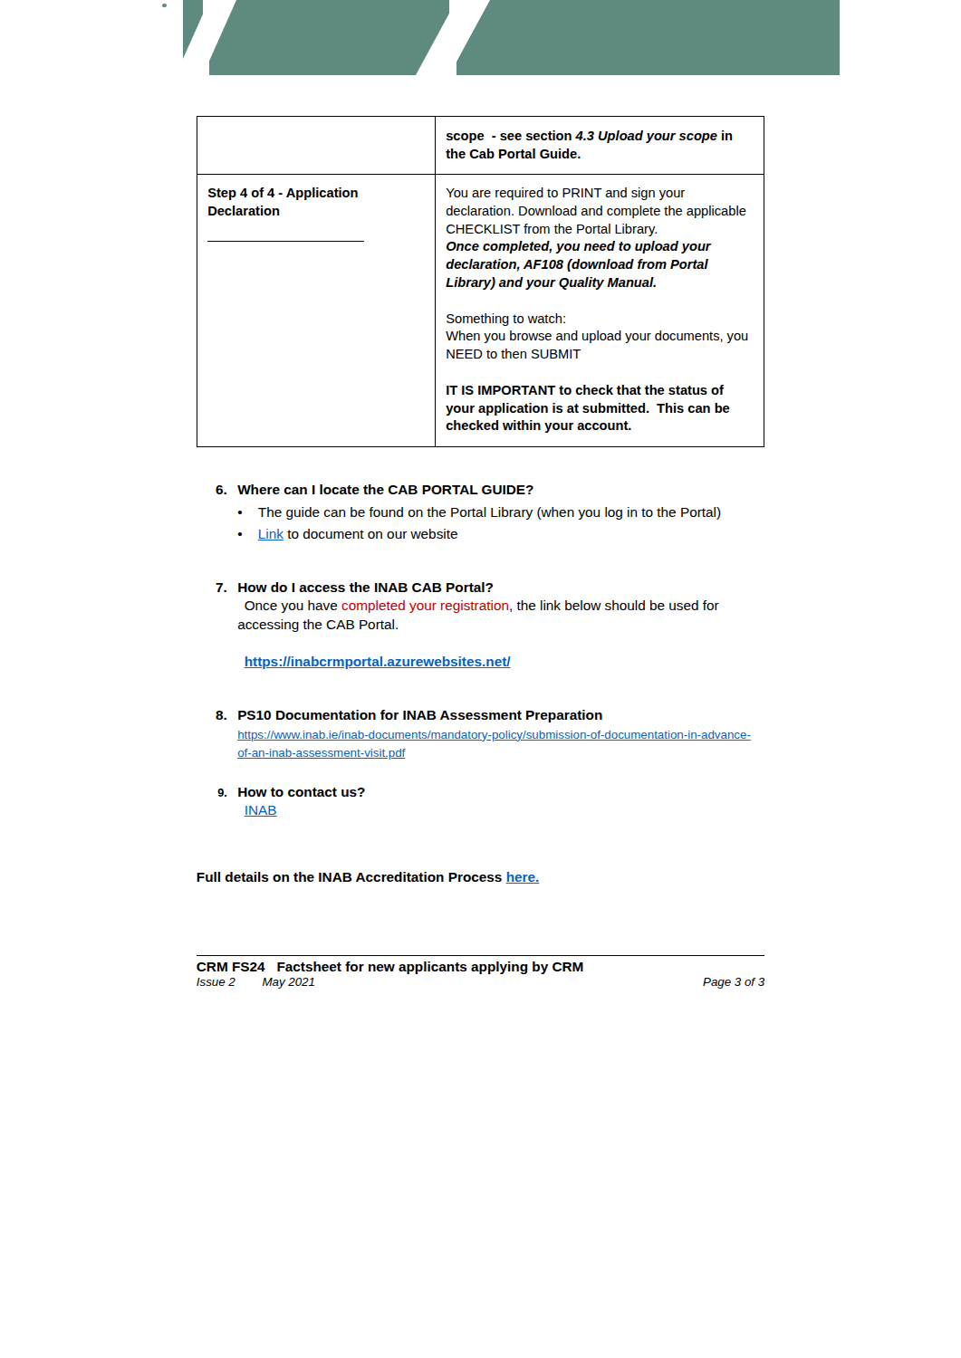| | scope - see section 4.3 Upload your scope in the Cab Portal Guide. |
| Step 4 of 4 - Application Declaration | You are required to PRINT and sign your declaration. Download and complete the applicable CHECKLIST from the Portal Library. Once completed, you need to upload your declaration, AF108 (download from Portal Library) and your Quality Manual. Something to watch: When you browse and upload your documents, you NEED to then SUBMIT IT IS IMPORTANT to check that the status of your application is at submitted. This can be checked within your account. |
Where can I locate the CAB PORTAL GUIDE?
The guide can be found on the Portal Library (when you log in to the Portal)
Link to document on our website
How do I access the INAB CAB Portal?
Once you have completed your registration, the link below should be used for accessing the CAB Portal.
https://inabcrmportal.azurewebsites.net/
PS10 Documentation for INAB Assessment Preparation
https://www.inab.ie/inab-documents/mandatory-policy/submission-of-documentation-in-advance-of-an-inab-assessment-visit.pdf
How to contact us?
INAB
Full details on the INAB Accreditation Process here.
CRM FS24 Factsheet for new applicants applying by CRM
Issue 2 May 2021 Page 3 of 3